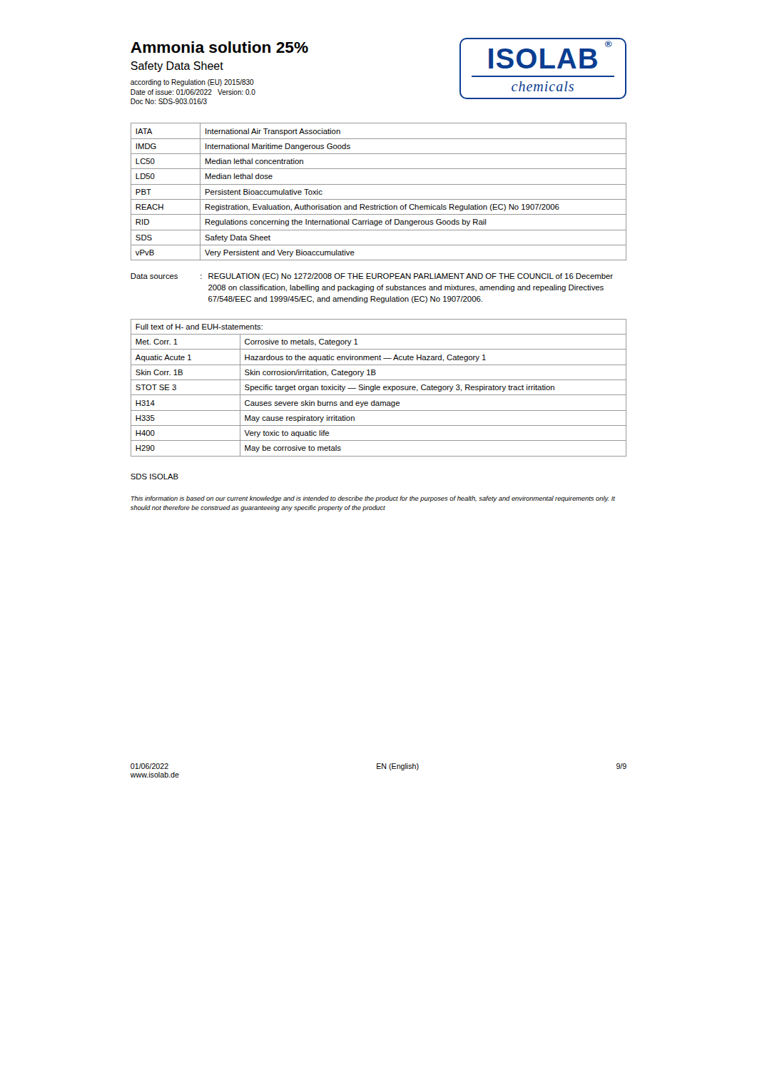Ammonia solution 25%
Safety Data Sheet
according to Regulation (EU) 2015/830
Date of issue: 01/06/2022 Version: 0.0
Doc No: SDS-903.016/3
ISOLAB®
chemicals
| IATA | International Air Transport Association |
| IMDG | International Maritime Dangerous Goods |
| LC50 | Median lethal concentration |
| LD50 | Median lethal dose |
| PBT | Persistent Bioaccumulative Toxic |
| REACH | Registration, Evaluation, Authorisation and Restriction of Chemicals Regulation (EC) No 1907/2006 |
| RID | Regulations concerning the International Carriage of Dangerous Goods by Rail |
| SDS | Safety Data Sheet |
| vPvB | Very Persistent and Very Bioaccumulative |
Data sources
:
REGULATION (EC) No 1272/2008 OF THE EUROPEAN PARLIAMENT AND OF THE COUNCIL of 16 December 2008 on classification, labelling and packaging of substances and mixtures, amending and repealing Directives 67/548/EEC and 1999/45/EC, and amending Regulation (EC) No 1907/2006.
| Full text of H- and EUH-statements: |
| --- |
| Met. Corr. 1 | Corrosive to metals, Category 1 |
| Aquatic Acute 1 | Hazardous to the aquatic environment — Acute Hazard, Category 1 |
| Skin Corr. 1B | Skin corrosion/irritation, Category 1B |
| STOT SE 3 | Specific target organ toxicity — Single exposure, Category 3, Respiratory tract irritation |
| H314 | Causes severe skin burns and eye damage |
| H335 | May cause respiratory irritation |
| H400 | Very toxic to aquatic life |
| H290 | May be corrosive to metals |
SDS ISOLAB
This information is based on our current knowledge and is intended to describe the product for the purposes of health, safety and environmental requirements only. It should not therefore be construed as guaranteeing any specific property of the product
01/06/2022
www.isolab.de
EN (English)
9/9